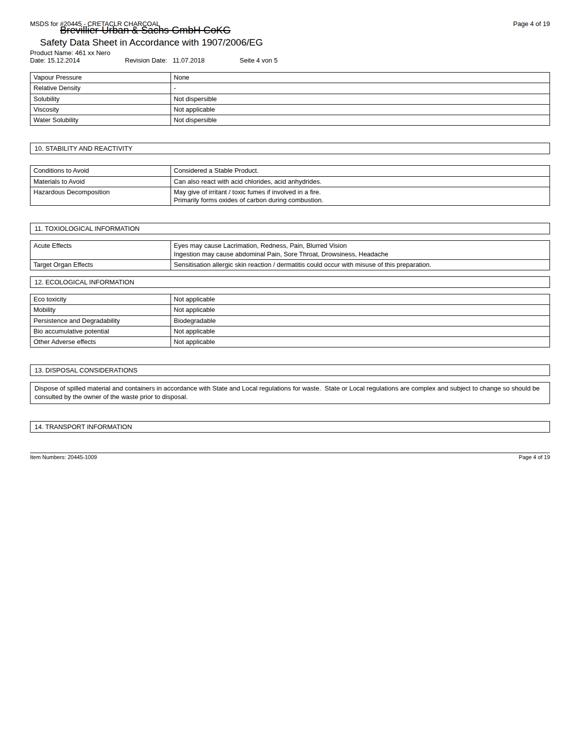Page 4 of 19
MSDS for #20445 - CRETACLR CHARCOAL
Brevillier-Urban & Sachs GmbH CoKG
Safety Data Sheet in Accordance with 1907/2006/EG
Product Name: 461 xx Nero
Date: 15.12.2014Revision Date: 11.07.2018Seite 4 von 5
| Vapour Pressure | None |
| Relative Density | - |
| Solubility | Not dispersible |
| Viscosity | Not applicable |
| Water Solubility | Not dispersible |
10. STABILITY AND REACTIVITY
| Conditions to Avoid | Considered a Stable Product. |
| Materials to Avoid | Can also react with acid chlorides, acid anhydrides. |
| Hazardous Decomposition | May give of irritant / toxic fumes if involved in a fire. Primarily forms oxides of carbon during combustion. |
11. TOXIOLOGICAL INFORMATION
| Acute Effects | Eyes may cause Lacrimation, Redness, Pain, Blurred Vision Ingestion may cause abdominal Pain, Sore Throat, Drowsiness, Headache |
| Target Organ Effects | Sensitisation allergic skin reaction / dermatitis could occur with misuse of this preparation. |
12. ECOLOGICAL INFORMATION
| Eco toxicity | Not applicable |
| Mobility | Not applicable |
| Persistence and Degradability | Biodegradable |
| Bio accumulative potential | Not applicable |
| Other Adverse effects | Not applicable |
13. DISPOSAL CONSIDERATIONS
Dispose of spilled material and containers in accordance with State and Local regulations for waste. State or Local regulations are complex and subject to change so should be consulted by the owner of the waste prior to disposal.
14. TRANSPORT INFORMATION
Item Numbers: 20445-1009 Page 4 of 19